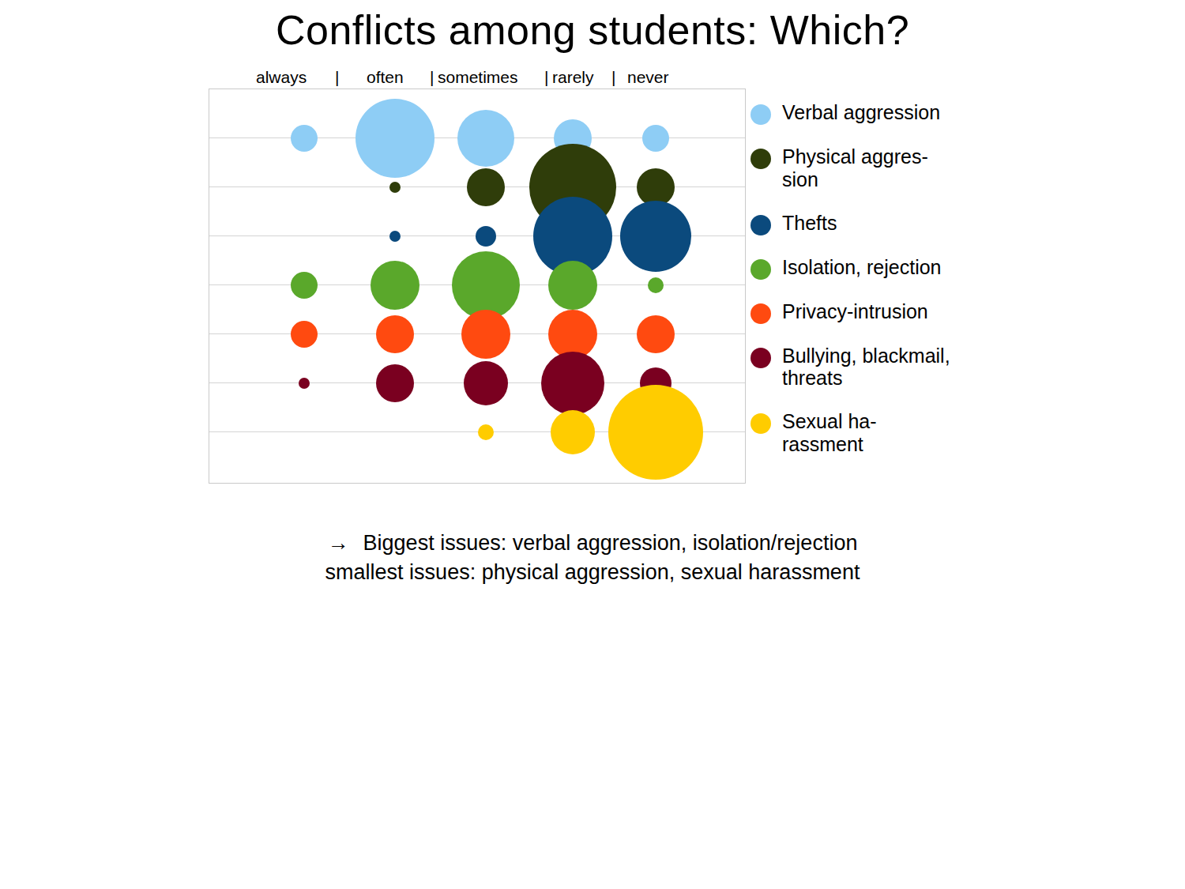Conflicts among students: Which?
always | often | sometimes | rarely | never
Verbal aggression
Physical aggres-
sion
Thefts
Isolation, rejection
Privacy-intrusion
Bullying, blackmail,
threats
Sexual ha-
rassment
→Biggest issues: verbal aggression, isolation/rejection
smallest issues: physical aggression, sexual harassment